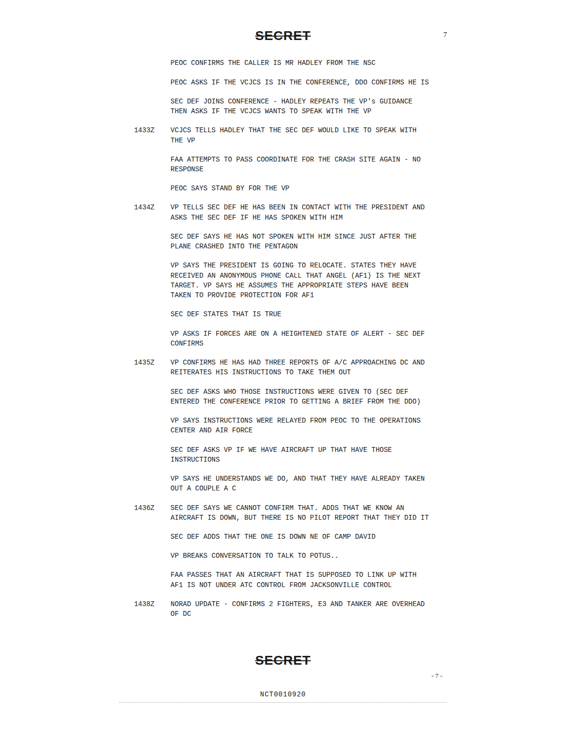7
SECRET
PEOC CONFIRMS THE CALLER IS MR HADLEY FROM THE NSC
PEOC ASKS IF THE VCJCS IS IN THE CONFERENCE, DDO CONFIRMS HE IS
SEC DEF JOINS CONFERENCE - HADLEY REPEATS THE VP's GUIDANCE THEN ASKS IF THE VCJCS WANTS TO SPEAK WITH THE VP
1433Z
VCJCS TELLS HADLEY THAT THE SEC DEF WOULD LIKE TO SPEAK WITH THE VP
FAA ATTEMPTS TO PASS COORDINATE FOR THE CRASH SITE AGAIN - NO RESPONSE
PEOC SAYS STAND BY FOR THE VP
1434Z
VP TELLS SEC DEF HE HAS BEEN IN CONTACT WITH THE PRESIDENT AND ASKS THE SEC DEF IF HE HAS SPOKEN WITH HIM
SEC DEF SAYS HE HAS NOT SPOKEN WITH HIM SINCE JUST AFTER THE PLANE CRASHED INTO THE PENTAGON
VP SAYS THE PRESIDENT IS GOING TO RELOCATE. STATES THEY HAVE RECEIVED AN ANONYMOUS PHONE CALL THAT ANGEL (AF1) IS THE NEXT TARGET. VP SAYS HE ASSUMES THE APPROPRIATE STEPS HAVE BEEN TAKEN TO PROVIDE PROTECTION FOR AF1
SEC DEF STATES THAT IS TRUE
VP ASKS IF FORCES ARE ON A HEIGHTENED STATE OF ALERT - SEC DEF CONFIRMS
1435Z
VP CONFIRMS HE HAS HAD THREE REPORTS OF A/C APPROACHING DC AND REITERATES HIS INSTRUCTIONS TO TAKE THEM OUT
SEC DEF ASKS WHO THOSE INSTRUCTIONS WERE GIVEN TO (SEC DEF ENTERED THE CONFERENCE PRIOR TO GETTING A BRIEF FROM THE DDO)
VP SAYS INSTRUCTIONS WERE RELAYED FROM PEOC TO THE OPERATIONS CENTER AND AIR FORCE
SEC DEF ASKS VP IF WE HAVE AIRCRAFT UP THAT HAVE THOSE INSTRUCTIONS
VP SAYS HE UNDERSTANDS WE DO, AND THAT THEY HAVE ALREADY TAKEN OUT A COUPLE A C
1436Z
SEC DEF SAYS WE CANNOT CONFIRM THAT. ADDS THAT WE KNOW AN AIRCRAFT IS DOWN, BUT THERE IS NO PILOT REPORT THAT THEY DID IT
SEC DEF ADDS THAT THE ONE IS DOWN NE OF CAMP DAVID
VP BREAKS CONVERSATION TO TALK TO POTUS..
FAA PASSES THAT AN AIRCRAFT THAT IS SUPPOSED TO LINK UP WITH AF1 IS NOT UNDER ATC CONTROL FROM JACKSONVILLE CONTROL
1438Z
NORAD UPDATE - CONFIRMS 2 FIGHTERS, E3 AND TANKER ARE OVERHEAD OF DC
SECRET
- 7 -
NCT0010920